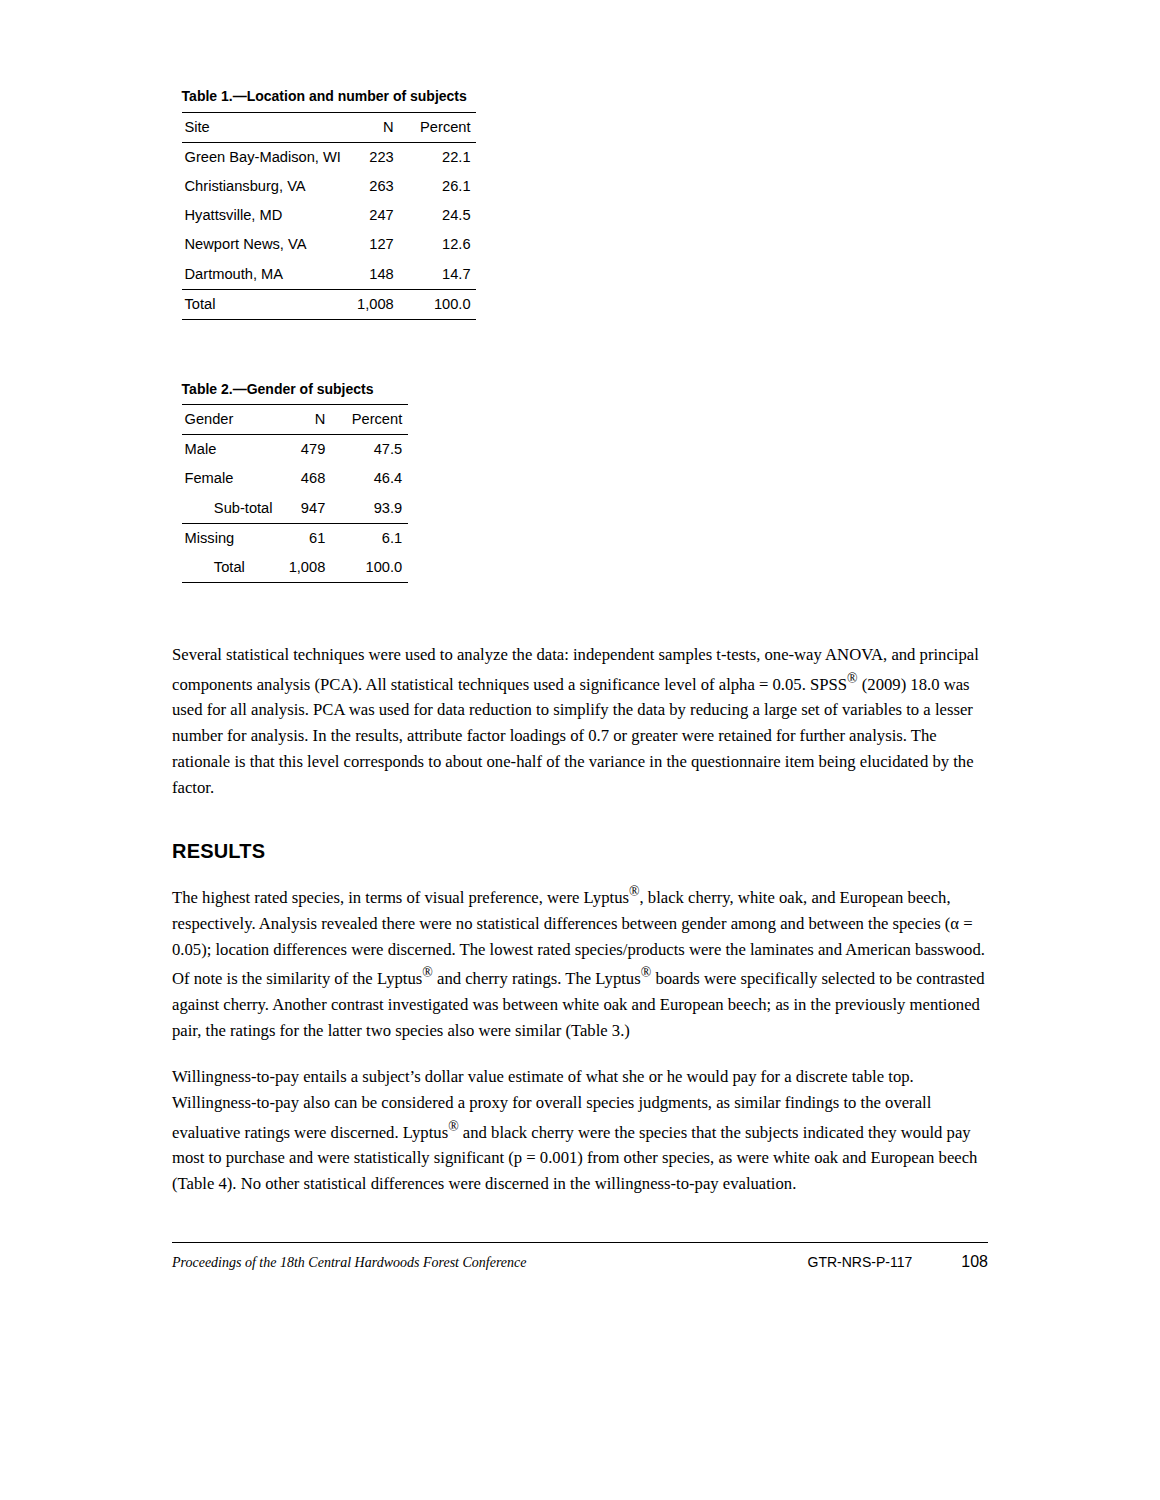Table 1.—Location and number of subjects
| Site | N | Percent |
| --- | --- | --- |
| Green Bay-Madison, WI | 223 | 22.1 |
| Christiansburg, VA | 263 | 26.1 |
| Hyattsville, MD | 247 | 24.5 |
| Newport News, VA | 127 | 12.6 |
| Dartmouth, MA | 148 | 14.7 |
| Total | 1,008 | 100.0 |
Table 2.—Gender of subjects
| Gender | N | Percent |
| --- | --- | --- |
| Male | 479 | 47.5 |
| Female | 468 | 46.4 |
| Sub-total | 947 | 93.9 |
| Missing | 61 | 6.1 |
| Total | 1,008 | 100.0 |
Several statistical techniques were used to analyze the data: independent samples t-tests, one-way ANOVA, and principal components analysis (PCA). All statistical techniques used a significance level of alpha = 0.05. SPSS® (2009) 18.0 was used for all analysis. PCA was used for data reduction to simplify the data by reducing a large set of variables to a lesser number for analysis. In the results, attribute factor loadings of 0.7 or greater were retained for further analysis. The rationale is that this level corresponds to about one-half of the variance in the questionnaire item being elucidated by the factor.
RESULTS
The highest rated species, in terms of visual preference, were Lyptus®, black cherry, white oak, and European beech, respectively. Analysis revealed there were no statistical differences between gender among and between the species (α = 0.05); location differences were discerned. The lowest rated species/products were the laminates and American basswood. Of note is the similarity of the Lyptus® and cherry ratings. The Lyptus® boards were specifically selected to be contrasted against cherry. Another contrast investigated was between white oak and European beech; as in the previously mentioned pair, the ratings for the latter two species also were similar (Table 3.)
Willingness-to-pay entails a subject’s dollar value estimate of what she or he would pay for a discrete table top. Willingness-to-pay also can be considered a proxy for overall species judgments, as similar findings to the overall evaluative ratings were discerned. Lyptus® and black cherry were the species that the subjects indicated they would pay most to purchase and were statistically significant (p = 0.001) from other species, as were white oak and European beech (Table 4). No other statistical differences were discerned in the willingness-to-pay evaluation.
Proceedings of the 18th Central Hardwoods Forest Conference GTR-NRS-P-117 108